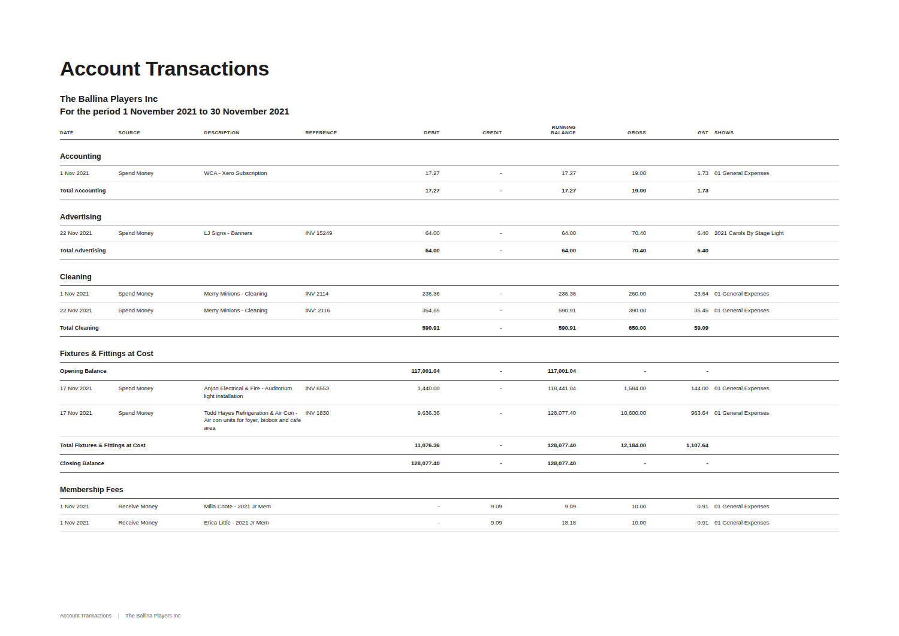Account Transactions
The Ballina Players Inc
For the period 1 November 2021 to 30 November 2021
| Date | Source | Description | Reference | Debit | Credit | Running Balance | Gross | GST | Shows |
| --- | --- | --- | --- | --- | --- | --- | --- | --- | --- |
| Accounting |
| 1 Nov 2021 | Spend Money | WCA - Xero Subscription | | 17.27 | - | 17.27 | 19.00 | 1.73 | 01 General Expenses |
| Total Accounting | 17.27 | - | 17.27 | 19.00 | 1.73 | |
| Advertising |
| 22 Nov 2021 | Spend Money | LJ Signs - Banners | INV 15249 | 64.00 | - | 64.00 | 70.40 | 6.40 | 2021 Carols By Stage Light |
| Total Advertising | 64.00 | - | 64.00 | 70.40 | 6.40 | |
| Cleaning |
| 1 Nov 2021 | Spend Money | Merry Minions - Cleaning | INV 2114 | 236.36 | - | 236.36 | 260.00 | 23.64 | 01 General Expenses |
| 22 Nov 2021 | Spend Money | Merry Minions - Cleaning | INV: 2116 | 354.55 | - | 590.91 | 390.00 | 35.45 | 01 General Expenses |
| Total Cleaning | 590.91 | - | 590.91 | 650.00 | 59.09 | |
| Fixtures & Fittings at Cost |
| Opening Balance | 117,001.04 | - | 117,001.04 | - | - | |
| 17 Nov 2021 | Spend Money | Anjon Electrical & Fire - Auditorium light installation | INV 6553 | 1,440.00 | - | 118,441.04 | 1,584.00 | 144.00 | 01 General Expenses |
| 17 Nov 2021 | Spend Money | Todd Hayes Refrigeration & Air Con - Air con units for foyer, biobox and cafe area | INV 1830 | 9,636.36 | - | 128,077.40 | 10,600.00 | 963.64 | 01 General Expenses |
| Total Fixtures & Fittings at Cost | 11,076.36 | - | 128,077.40 | 12,184.00 | 1,107.64 | |
| Closing Balance | 128,077.40 | - | 128,077.40 | - | - | |
| Membership Fees |
| 1 Nov 2021 | Receive Money | Milla Coote - 2021 Jr Mem | | - | 9.09 | 9.09 | 10.00 | 0.91 | 01 General Expenses |
| 1 Nov 2021 | Receive Money | Erica Little - 2021 Jr Mem | | - | 9.09 | 18.18 | 10.00 | 0.91 | 01 General Expenses |
Account Transactions | The Ballina Players Inc